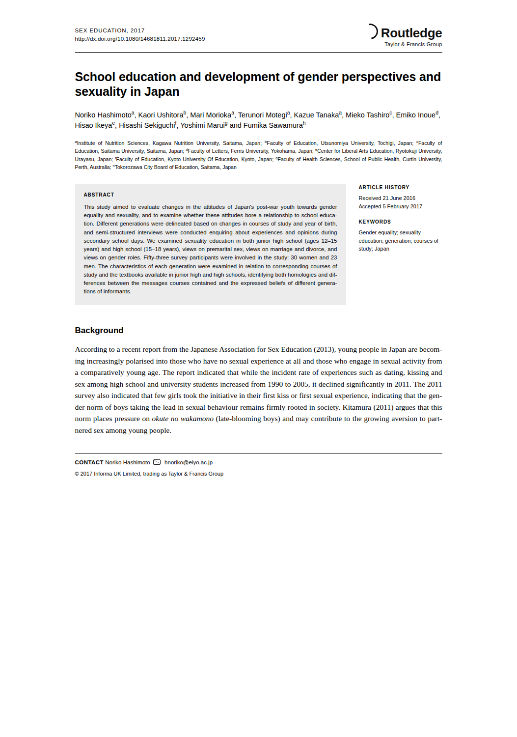SEX EDUCATION, 2017
http://dx.doi.org/10.1080/14681811.2017.1292459
Routledge
Taylor & Francis Group
School education and development of gender perspectives and sexuality in Japan
Noriko Hashimotoa, Kaori Ushitorab, Mari Moriokaa, Terunori Motegia, Kazue Tanakaa, Mieko Tashiroc, Emiko Inoued, Hisao Ikeyae, Hisashi Sekiguchif, Yoshimi Maruig and Fumika Sawamurah
aInstitute of Nutrition Sciences, Kagawa Nutrition University, Saitama, Japan; bFaculty of Education, Utsunomiya University, Tochigi, Japan; cFaculty of Education, Saitama University, Saitama, Japan; dFaculty of Letters, Ferris University, Yokohama, Japan; eCenter for Liberal Arts Education, Ryotokuji University, Urayasu, Japan; fFaculty of Education, Kyoto University Of Education, Kyoto, Japan; gFaculty of Health Sciences, School of Public Health, Curtin University, Perth, Australia; hTokorozawa City Board of Education, Saitama, Japan
Abstract
This study aimed to evaluate changes in the attitudes of Japan's post-war youth towards gender equality and sexuality, and to examine whether these attitudes bore a relationship to school education. Different generations were delineated based on changes in courses of study and year of birth, and semi-structured interviews were conducted enquiring about experiences and opinions during secondary school days. We examined sexuality education in both junior high school (ages 12–15 years) and high school (15–18 years), views on premarital sex, views on marriage and divorce, and views on gender roles. Fifty-three survey participants were involved in the study: 30 women and 23 men. The characteristics of each generation were examined in relation to corresponding courses of study and the textbooks available in junior high and high schools, identifying both homologies and differences between the messages courses contained and the expressed beliefs of different generations of informants.
Article History
Received 21 June 2016
Accepted 5 February 2017
Keywords
Gender equality; sexuality education; generation; courses of study; Japan
Background
According to a recent report from the Japanese Association for Sex Education (2013), young people in Japan are becoming increasingly polarised into those who have no sexual experience at all and those who engage in sexual activity from a comparatively young age. The report indicated that while the incident rate of experiences such as dating, kissing and sex among high school and university students increased from 1990 to 2005, it declined significantly in 2011. The 2011 survey also indicated that few girls took the initiative in their first kiss or first sexual experience, indicating that the gender norm of boys taking the lead in sexual behaviour remains firmly rooted in society. Kitamura (2011) argues that this norm places pressure on okute no wakamono (late-blooming boys) and may contribute to the growing aversion to partnered sex among young people.
CONTACT Noriko Hashimoto hnoriko@eiyo.ac.jp
© 2017 Informa UK Limited, trading as Taylor & Francis Group